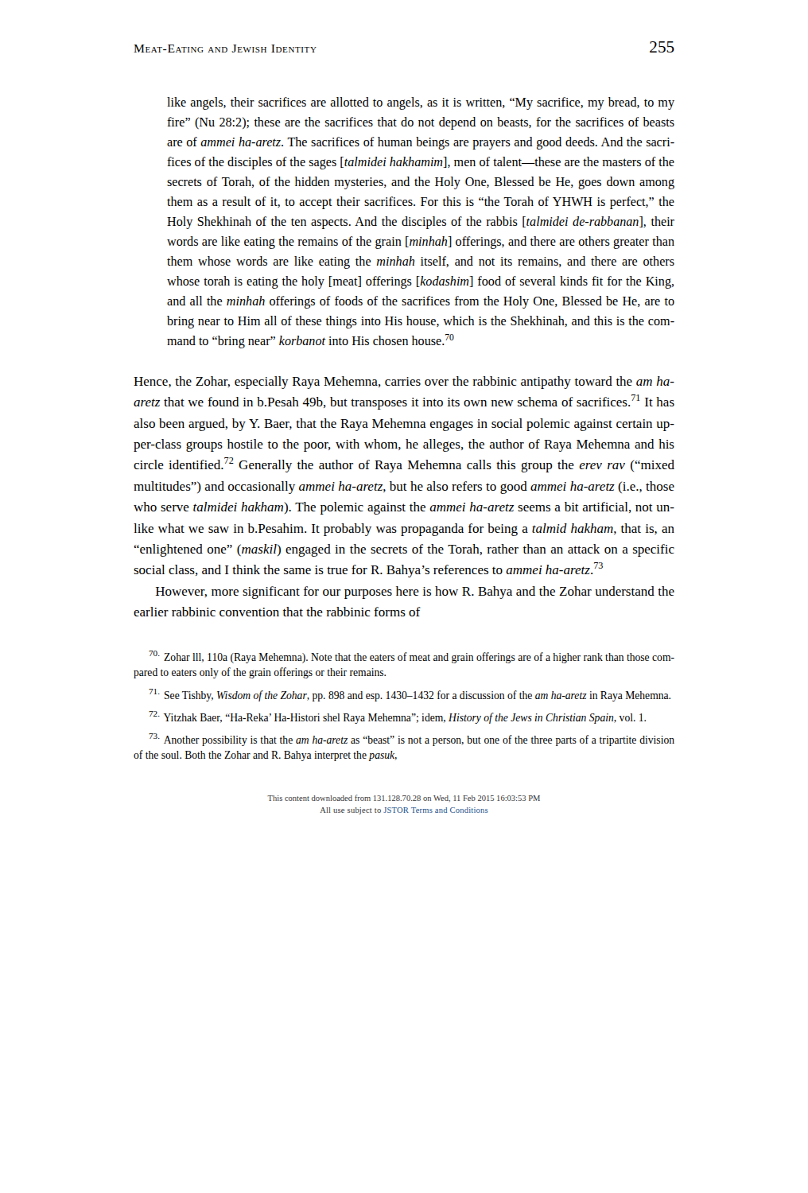Meat-Eating and Jewish Identity 255
like angels, their sacrifices are allotted to angels, as it is written, “My sacrifice, my bread, to my fire” (Nu 28:2); these are the sacrifices that do not depend on beasts, for the sacrifices of beasts are of ammei ha-aretz. The sacrifices of human beings are prayers and good deeds. And the sacrifices of the disciples of the sages [talmidei hakhamim], men of talent—these are the masters of the secrets of Torah, of the hidden mysteries, and the Holy One, Blessed be He, goes down among them as a result of it, to accept their sacrifices. For this is “the Torah of YHWH is perfect,” the Holy Shekhinah of the ten aspects. And the disciples of the rabbis [talmidei de-rabbanan], their words are like eating the remains of the grain [minhah] offerings, and there are others greater than them whose words are like eating the minhah itself, and not its remains, and there are others whose torah is eating the holy [meat] offerings [kodashim] food of several kinds fit for the King, and all the minhah offerings of foods of the sacrifices from the Holy One, Blessed be He, are to bring near to Him all of these things into His house, which is the Shekhinah, and this is the command to “bring near” korbanot into His chosen house.70
Hence, the Zohar, especially Raya Mehemna, carries over the rabbinic antipathy toward the am ha-aretz that we found in b.Pesah 49b, but transposes it into its own new schema of sacrifices.71 It has also been argued, by Y. Baer, that the Raya Mehemna engages in social polemic against certain upper-class groups hostile to the poor, with whom, he alleges, the author of Raya Mehemna and his circle identified.72 Generally the author of Raya Mehemna calls this group the erev rav (“mixed multitudes”) and occasionally ammei ha-aretz, but he also refers to good ammei ha-aretz (i.e., those who serve talmidei hakham). The polemic against the ammei ha-aretz seems a bit artificial, not unlike what we saw in b.Pesahim. It probably was propaganda for being a talmid hakham, that is, an “enlightened one” (maskil) engaged in the secrets of the Torah, rather than an attack on a specific social class, and I think the same is true for R. Bahya’s references to ammei ha-aretz.73
However, more significant for our purposes here is how R. Bahya and the Zohar understand the earlier rabbinic convention that the rabbinic forms of
70. Zohar lll, 110a (Raya Mehemna). Note that the eaters of meat and grain offerings are of a higher rank than those compared to eaters only of the grain offerings or their remains.
71. See Tishby, Wisdom of the Zohar, pp. 898 and esp. 1430–1432 for a discussion of the am ha-aretz in Raya Mehemna.
72. Yitzhak Baer, “Ha-Reka’ Ha-Histori shel Raya Mehemna”; idem, History of the Jews in Christian Spain, vol. 1.
73. Another possibility is that the am ha-aretz as “beast” is not a person, but one of the three parts of a tripartite division of the soul. Both the Zohar and R. Bahya interpret the pasuk,
This content downloaded from 131.128.70.28 on Wed, 11 Feb 2015 16:03:53 PM
All use subject to JSTOR Terms and Conditions